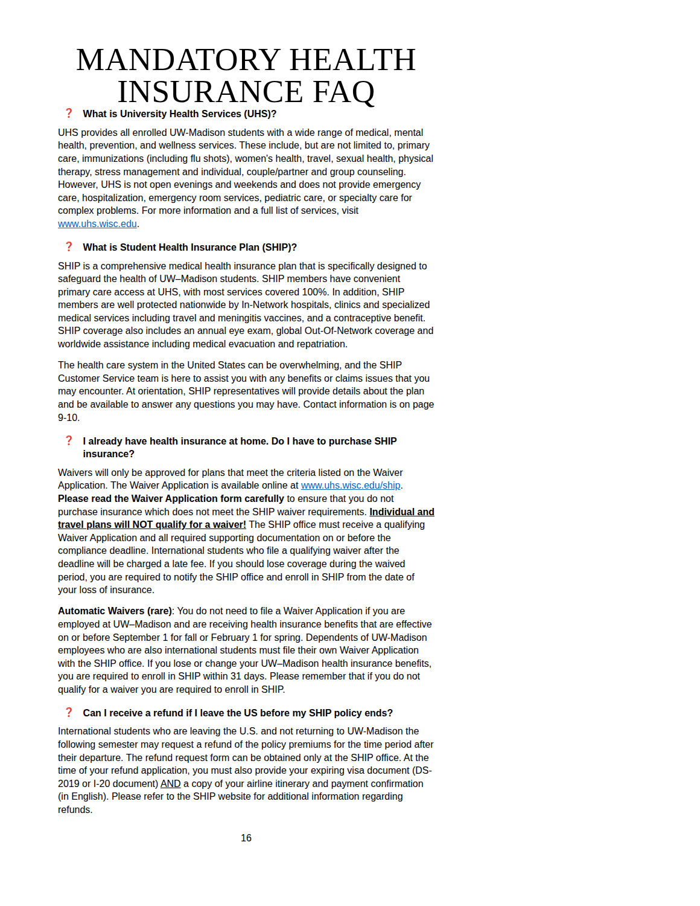Mandatory Health Insurance FAQ
What is University Health Services (UHS)?
UHS provides all enrolled UW-Madison students with a wide range of medical, mental health, prevention, and wellness services. These include, but are not limited to, primary care, immunizations (including flu shots), women's health, travel, sexual health, physical therapy, stress management and individual, couple/partner and group counseling. However, UHS is not open evenings and weekends and does not provide emergency care, hospitalization, emergency room services, pediatric care, or specialty care for complex problems. For more information and a full list of services, visit www.uhs.wisc.edu.
What is Student Health Insurance Plan (SHIP)?
SHIP is a comprehensive medical health insurance plan that is specifically designed to safeguard the health of UW–Madison students. SHIP members have convenient primary care access at UHS, with most services covered 100%. In addition, SHIP members are well protected nationwide by In-Network hospitals, clinics and specialized medical services including travel and meningitis vaccines, and a contraceptive benefit. SHIP coverage also includes an annual eye exam, global Out-Of-Network coverage and worldwide assistance including medical evacuation and repatriation.
The health care system in the United States can be overwhelming, and the SHIP Customer Service team is here to assist you with any benefits or claims issues that you may encounter. At orientation, SHIP representatives will provide details about the plan and be available to answer any questions you may have. Contact information is on page 9-10.
I already have health insurance at home. Do I have to purchase SHIP insurance?
Waivers will only be approved for plans that meet the criteria listed on the Waiver Application. The Waiver Application is available online at www.uhs.wisc.edu/ship. Please read the Waiver Application form carefully to ensure that you do not purchase insurance which does not meet the SHIP waiver requirements. Individual and travel plans will NOT qualify for a waiver! The SHIP office must receive a qualifying Waiver Application and all required supporting documentation on or before the compliance deadline. International students who file a qualifying waiver after the deadline will be charged a late fee. If you should lose coverage during the waived period, you are required to notify the SHIP office and enroll in SHIP from the date of your loss of insurance.
Automatic Waivers (rare): You do not need to file a Waiver Application if you are employed at UW–Madison and are receiving health insurance benefits that are effective on or before September 1 for fall or February 1 for spring. Dependents of UW-Madison employees who are also international students must file their own Waiver Application with the SHIP office. If you lose or change your UW–Madison health insurance benefits, you are required to enroll in SHIP within 31 days. Please remember that if you do not qualify for a waiver you are required to enroll in SHIP.
Can I receive a refund if I leave the US before my SHIP policy ends?
International students who are leaving the U.S. and not returning to UW-Madison the following semester may request a refund of the policy premiums for the time period after their departure. The refund request form can be obtained only at the SHIP office. At the time of your refund application, you must also provide your expiring visa document (DS-2019 or I-20 document) AND a copy of your airline itinerary and payment confirmation (in English). Please refer to the SHIP website for additional information regarding refunds.
16